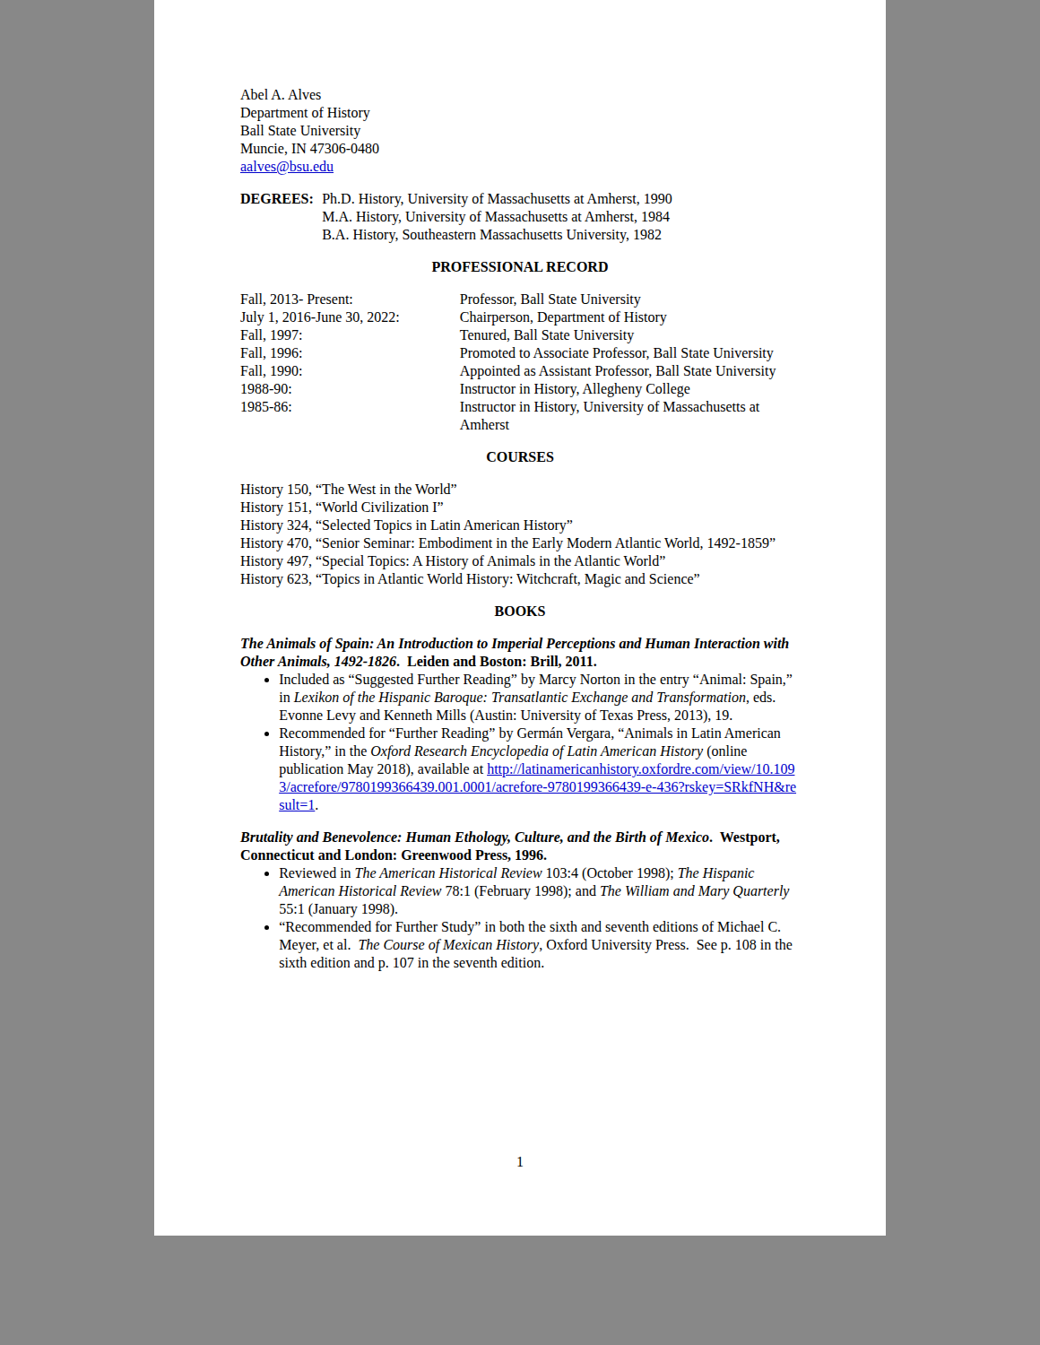Abel A. Alves
Department of History
Ball State University
Muncie, IN 47306-0480
aalves@bsu.edu
| DEGREES: | Ph.D. History, University of Massachusetts at Amherst, 1990 |
| | M.A. History, University of Massachusetts at Amherst, 1984 |
| | B.A. History, Southeastern Massachusetts University, 1982 |
PROFESSIONAL RECORD
| Fall, 2013- Present: | Professor, Ball State University |
| July 1, 2016-June 30, 2022: | Chairperson, Department of History |
| Fall, 1997: | Tenured, Ball State University |
| Fall, 1996: | Promoted to Associate Professor, Ball State University |
| Fall, 1990: | Appointed as Assistant Professor, Ball State University |
| 1988-90: | Instructor in History, Allegheny College |
| 1985-86: | Instructor in History, University of Massachusetts at Amherst |
COURSES
History 150, “The West in the World”
History 151, “World Civilization I”
History 324, “Selected Topics in Latin American History”
History 470, “Senior Seminar: Embodiment in the Early Modern Atlantic World, 1492-1859”
History 497, “Special Topics: A History of Animals in the Atlantic World”
History 623, “Topics in Atlantic World History: Witchcraft, Magic and Science”
BOOKS
The Animals of Spain: An Introduction to Imperial Perceptions and Human Interaction with Other Animals, 1492-1826. Leiden and Boston: Brill, 2011.
Included as “Suggested Further Reading” by Marcy Norton in the entry “Animal: Spain,” in Lexikon of the Hispanic Baroque: Transatlantic Exchange and Transformation, eds. Evonne Levy and Kenneth Mills (Austin: University of Texas Press, 2013), 19.
Recommended for “Further Reading” by Germán Vergara, “Animals in Latin American History,” in the Oxford Research Encyclopedia of Latin American History (online publication May 2018), available at http://latinamericanhistory.oxfordre.com/view/10.1093/acrefore/9780199366439.001.0001/acrefore-9780199366439-e-436?rskey=SRkfNH&result=1.
Brutality and Benevolence: Human Ethology, Culture, and the Birth of Mexico. Westport, Connecticut and London: Greenwood Press, 1996.
Reviewed in The American Historical Review 103:4 (October 1998); The Hispanic American Historical Review 78:1 (February 1998); and The William and Mary Quarterly 55:1 (January 1998).
“Recommended for Further Study” in both the sixth and seventh editions of Michael C. Meyer, et al. The Course of Mexican History, Oxford University Press. See p. 108 in the sixth edition and p. 107 in the seventh edition.
1